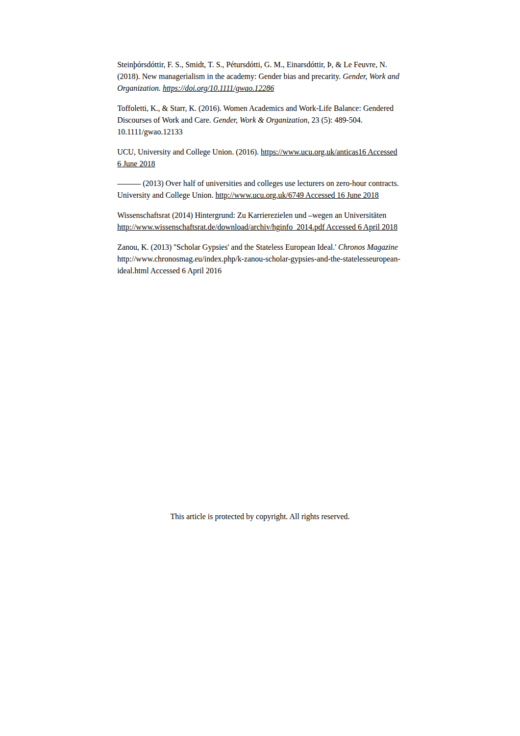Steinþórsdóttir, F. S., Smidt, T. S., Pétursdótti, G. M., Einarsdóttir, Þ, & Le Feuvre, N. (2018). New managerialism in the academy: Gender bias and precarity. Gender, Work and Organization. https://doi.org/10.1111/gwao.12286
Toffoletti, K., & Starr, K. (2016). Women Academics and Work-Life Balance: Gendered Discourses of Work and Care. Gender, Work & Organization, 23 (5): 489-504. 10.1111/gwao.12133
UCU, University and College Union. (2016). https://www.ucu.org.uk/anticas16 Accessed 6 June 2018
——— (2013) Over half of universities and colleges use lecturers on zero-hour contracts. University and College Union. http://www.ucu.org.uk/6749 Accessed 16 June 2018
Wissenschaftsrat (2014) Hintergrund: Zu Karrierezielen und –wegen an Universitäten http://www.wissenschaftsrat.de/download/archiv/hginfo_2014.pdf Accessed 6 April 2018
Zanou, K. (2013) ''Scholar Gypsies' and the Stateless European Ideal.' Chronos Magazine http://www.chronosmag.eu/index.php/k-zanou-scholar-gypsies-and-the-statelesseuropean-ideal.html Accessed 6 April 2016
This article is protected by copyright. All rights reserved.